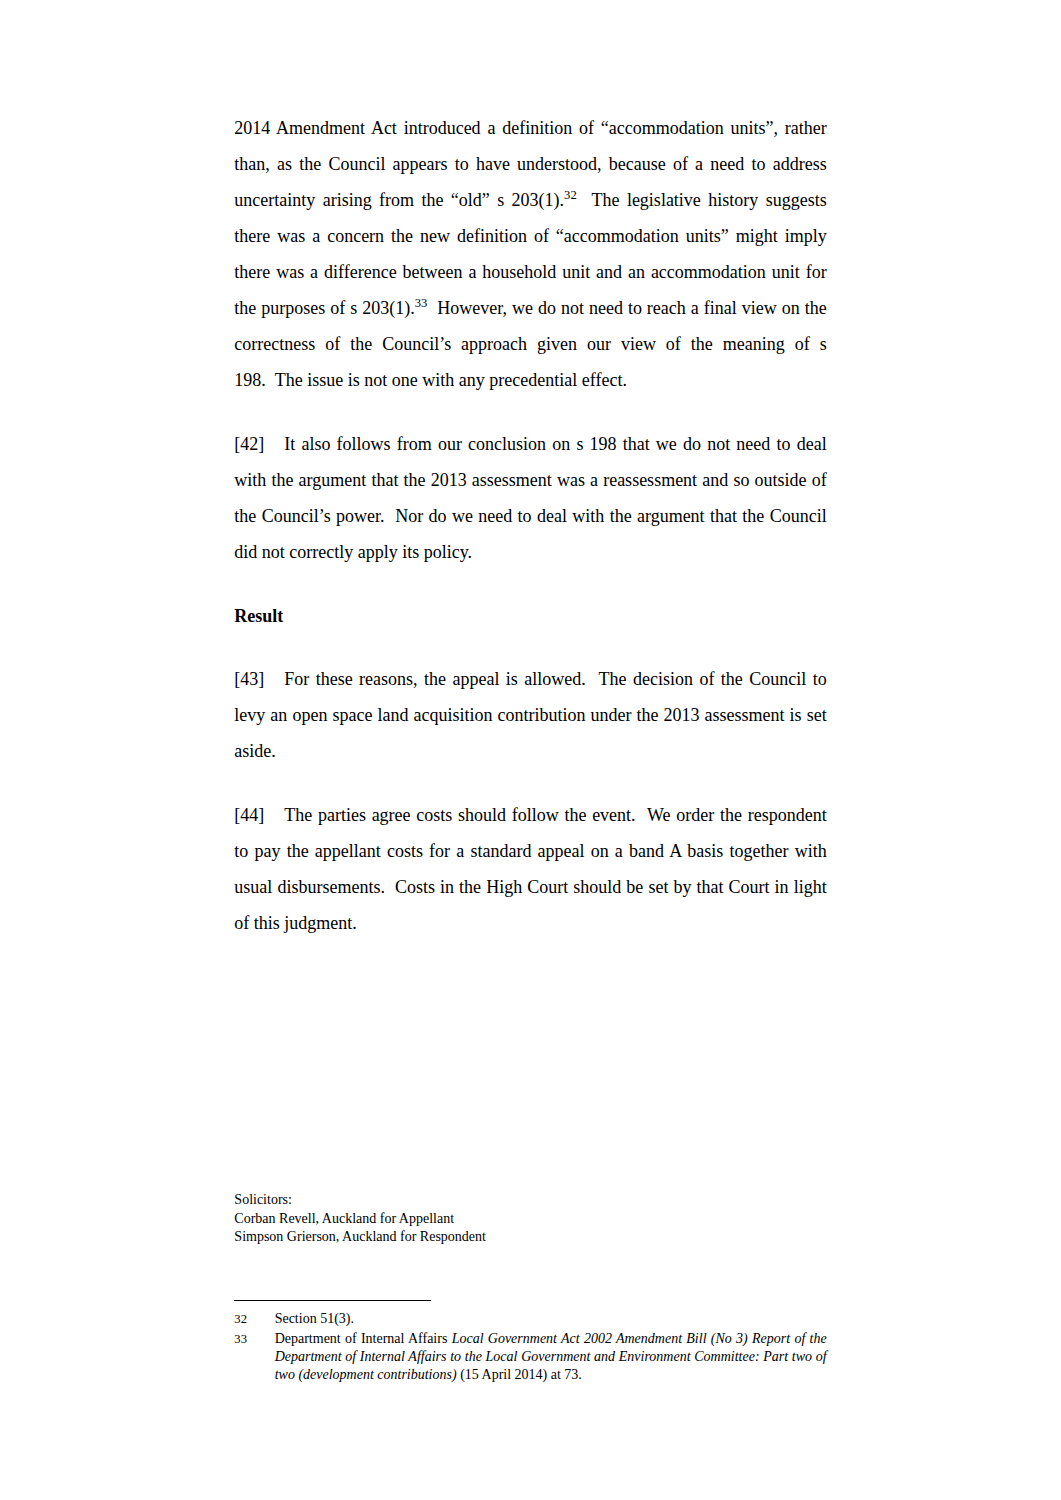2014 Amendment Act introduced a definition of “accommodation units”, rather than, as the Council appears to have understood, because of a need to address uncertainty arising from the “old” s 203(1).32 The legislative history suggests there was a concern the new definition of “accommodation units” might imply there was a difference between a household unit and an accommodation unit for the purposes of s 203(1).33 However, we do not need to reach a final view on the correctness of the Council’s approach given our view of the meaning of s 198. The issue is not one with any precedential effect.
[42] It also follows from our conclusion on s 198 that we do not need to deal with the argument that the 2013 assessment was a reassessment and so outside of the Council’s power. Nor do we need to deal with the argument that the Council did not correctly apply its policy.
Result
[43] For these reasons, the appeal is allowed. The decision of the Council to levy an open space land acquisition contribution under the 2013 assessment is set aside.
[44] The parties agree costs should follow the event. We order the respondent to pay the appellant costs for a standard appeal on a band A basis together with usual disbursements. Costs in the High Court should be set by that Court in light of this judgment.
Solicitors:
Corban Revell, Auckland for Appellant
Simpson Grierson, Auckland for Respondent
32
Section 51(3).
33
Department of Internal Affairs Local Government Act 2002 Amendment Bill (No 3) Report of the Department of Internal Affairs to the Local Government and Environment Committee: Part two of two (development contributions) (15 April 2014) at 73.